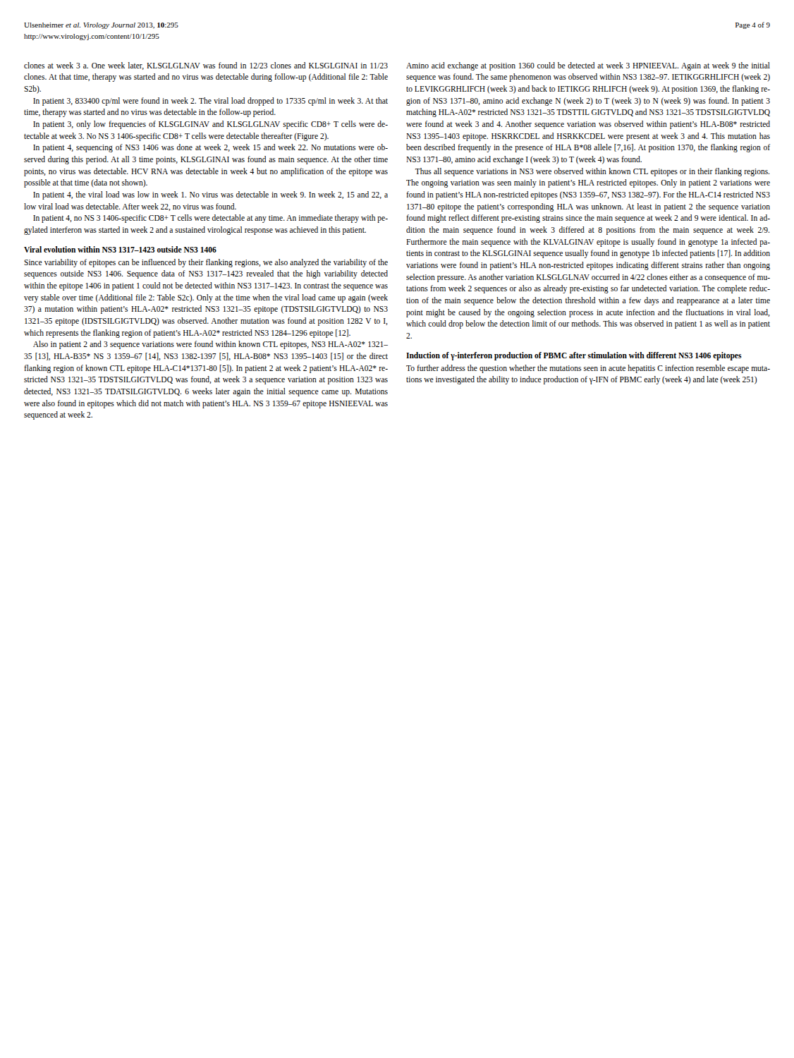Ulsenheimer et al. Virology Journal 2013, 10:295
http://www.virologyj.com/content/10/1/295
Page 4 of 9
clones at week 3 a. One week later, KLSGLGLNAV was found in 12/23 clones and KLSGLGINAI in 11/23 clones. At that time, therapy was started and no virus was detectable during follow-up (Additional file 2: Table S2b).
In patient 3, 833400 cp/ml were found in week 2. The viral load dropped to 17335 cp/ml in week 3. At that time, therapy was started and no virus was detectable in the follow-up period.
In patient 3, only low frequencies of KLSGLGINAV and KLSGLGLNAV specific CD8+ T cells were detectable at week 3. No NS 3 1406-specific CD8+ T cells were detectable thereafter (Figure 2).
In patient 4, sequencing of NS3 1406 was done at week 2, week 15 and week 22. No mutations were observed during this period. At all 3 time points, KLSGLGINAI was found as main sequence. At the other time points, no virus was detectable. HCV RNA was detectable in week 4 but no amplification of the epitope was possible at that time (data not shown).
In patient 4, the viral load was low in week 1. No virus was detectable in week 9. In week 2, 15 and 22, a low viral load was detectable. After week 22, no virus was found.
In patient 4, no NS 3 1406-specific CD8+ T cells were detectable at any time. An immediate therapy with pegylated interferon was started in week 2 and a sustained virological response was achieved in this patient.
Viral evolution within NS3 1317–1423 outside NS3 1406
Since variability of epitopes can be influenced by their flanking regions, we also analyzed the variability of the sequences outside NS3 1406. Sequence data of NS3 1317–1423 revealed that the high variability detected within the epitope 1406 in patient 1 could not be detected within NS3 1317–1423. In contrast the sequence was very stable over time (Additional file 2: Table S2c). Only at the time when the viral load came up again (week 37) a mutation within patient’s HLA-A02* restricted NS3 1321–35 epitope (TDSTSILGIGTVLDQ) to NS3 1321–35 epitope (IDSTSILGIGTVLDQ) was observed. Another mutation was found at position 1282 V to I, which represents the flanking region of patient’s HLA-A02* restricted NS3 1284–1296 epitope [12].
Also in patient 2 and 3 sequence variations were found within known CTL epitopes, NS3 HLA-A02* 1321–35 [13], HLA-B35* NS 3 1359–67 [14], NS3 1382-1397 [5], HLA-B08* NS3 1395–1403 [15] or the direct flanking region of known CTL epitope HLA-C14*1371-80 [5]). In patient 2 at week 2 patient’s HLA-A02* restricted NS3 1321–35 TDSTSILGIGTVLDQ was found, at week 3 a sequence variation at position 1323 was detected, NS3 1321–35 TDATSILGIGTVLDQ. 6 weeks later again the initial sequence came up. Mutations were also found in epitopes which did not match with patient’s HLA. NS 3 1359–67 epitope HSNIEEVAL was sequenced at week 2.
Amino acid exchange at position 1360 could be detected at week 3 HPNIEEVAL. Again at week 9 the initial sequence was found. The same phenomenon was observed within NS3 1382–97. IETIKGGRHLIFCH (week 2) to LEVIKGGRHLIFCH (week 3) and back to IETIKGG RHLIFCH (week 9). At position 1369, the flanking region of NS3 1371–80, amino acid exchange N (week 2) to T (week 3) to N (week 9) was found. In patient 3 matching HLA-A02* restricted NS3 1321–35 TDSTTIL GIGTVLDQ and NS3 1321–35 TDSTSILGIGTVLDQ were found at week 3 and 4. Another sequence variation was observed within patient’s HLA-B08* restricted NS3 1395–1403 epitope. HSKRKCDEL and HSRKKCDEL were present at week 3 and 4. This mutation has been described frequently in the presence of HLA B*08 allele [7,16]. At position 1370, the flanking region of NS3 1371–80, amino acid exchange I (week 3) to T (week 4) was found.
Thus all sequence variations in NS3 were observed within known CTL epitopes or in their flanking regions. The ongoing variation was seen mainly in patient’s HLA restricted epitopes. Only in patient 2 variations were found in patient’s HLA non-restricted epitopes (NS3 1359–67, NS3 1382–97). For the HLA-C14 restricted NS3 1371–80 epitope the patient’s corresponding HLA was unknown. At least in patient 2 the sequence variation found might reflect different pre-existing strains since the main sequence at week 2 and 9 were identical. In addition the main sequence found in week 3 differed at 8 positions from the main sequence at week 2/9. Furthermore the main sequence with the KLVALGINAV epitope is usually found in genotype 1a infected patients in contrast to the KLSGLGINAI sequence usually found in genotype 1b infected patients [17]. In addition variations were found in patient’s HLA non-restricted epitopes indicating different strains rather than ongoing selection pressure. As another variation KLSGLGLNAV occurred in 4/22 clones either as a consequence of mutations from week 2 sequences or also as already pre-existing so far undetected variation. The complete reduction of the main sequence below the detection threshold within a few days and reappearance at a later time point might be caused by the ongoing selection process in acute infection and the fluctuations in viral load, which could drop below the detection limit of our methods. This was observed in patient 1 as well as in patient 2.
Induction of γ-interferon production of PBMC after stimulation with different NS3 1406 epitopes
To further address the question whether the mutations seen in acute hepatitis C infection resemble escape mutations we investigated the ability to induce production of γ-IFN of PBMC early (week 4) and late (week 251)